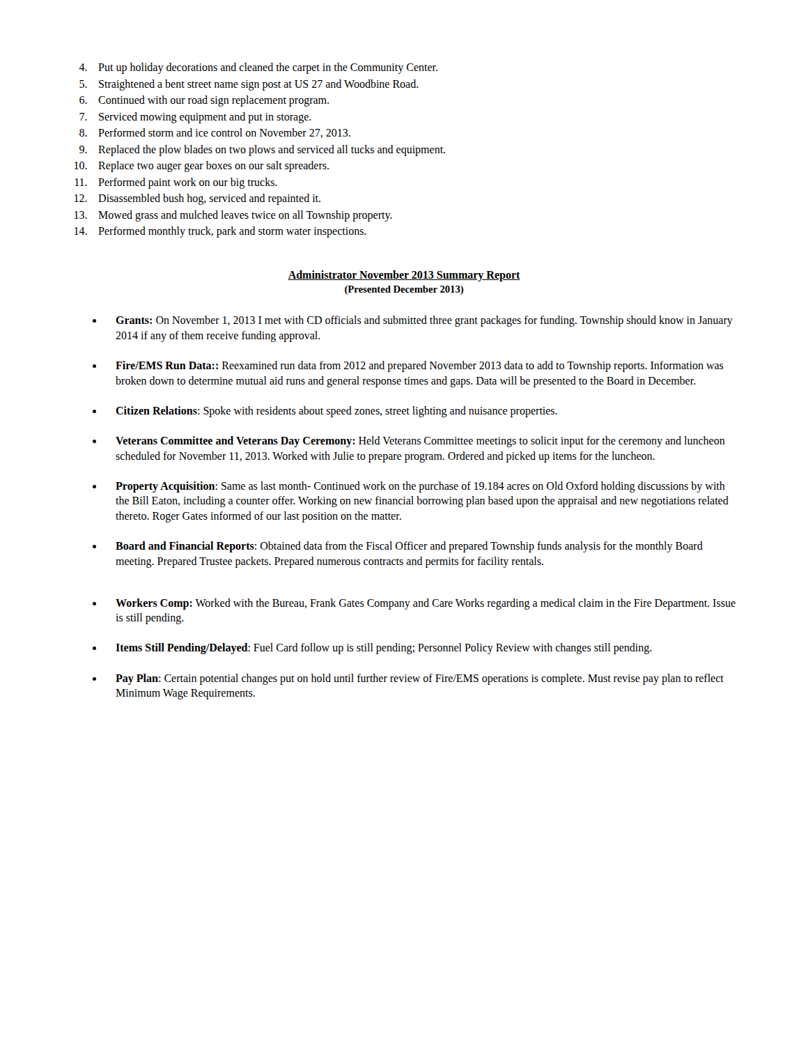Put up holiday decorations and cleaned the carpet in the Community Center.
Straightened a bent street name sign post at US 27 and Woodbine Road.
Continued with our road sign replacement program.
Serviced mowing equipment and put in storage.
Performed storm and ice control on November 27, 2013.
Replaced the plow blades on two plows and serviced all tucks and equipment.
Replace two auger gear boxes on our salt spreaders.
Performed paint work on our big trucks.
Disassembled bush hog, serviced and repainted it.
Mowed grass and mulched leaves twice on all Township property.
Performed monthly truck, park and storm water inspections.
Administrator November 2013 Summary Report
(Presented December 2013)
Grants: On November 1, 2013 I met with CD officials and submitted three grant packages for funding. Township should know in January 2014 if any of them receive funding approval.
Fire/EMS Run Data:: Reexamined run data from 2012 and prepared November 2013 data to add to Township reports. Information was broken down to determine mutual aid runs and general response times and gaps. Data will be presented to the Board in December.
Citizen Relations: Spoke with residents about speed zones, street lighting and nuisance properties.
Veterans Committee and Veterans Day Ceremony: Held Veterans Committee meetings to solicit input for the ceremony and luncheon scheduled for November 11, 2013. Worked with Julie to prepare program. Ordered and picked up items for the luncheon.
Property Acquisition: Same as last month- Continued work on the purchase of 19.184 acres on Old Oxford holding discussions by with the Bill Eaton, including a counter offer. Working on new financial borrowing plan based upon the appraisal and new negotiations related thereto. Roger Gates informed of our last position on the matter.
Board and Financial Reports: Obtained data from the Fiscal Officer and prepared Township funds analysis for the monthly Board meeting. Prepared Trustee packets. Prepared numerous contracts and permits for facility rentals.
Workers Comp: Worked with the Bureau, Frank Gates Company and Care Works regarding a medical claim in the Fire Department. Issue is still pending.
Items Still Pending/Delayed: Fuel Card follow up is still pending; Personnel Policy Review with changes still pending.
Pay Plan: Certain potential changes put on hold until further review of Fire/EMS operations is complete. Must revise pay plan to reflect Minimum Wage Requirements.